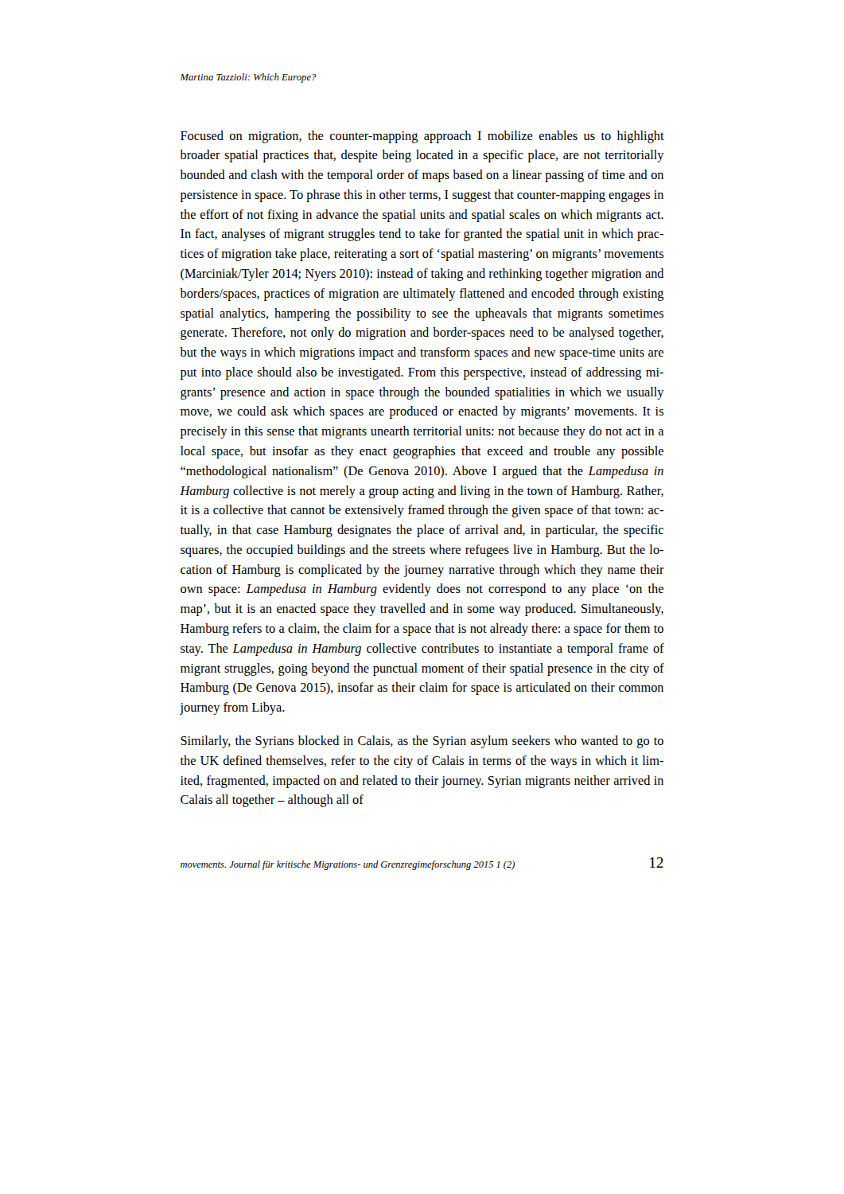Martina Tazzioli: Which Europe?
Focused on migration, the counter-mapping approach I mobilize enables us to highlight broader spatial practices that, despite being located in a specific place, are not territorially bounded and clash with the temporal order of maps based on a linear passing of time and on persistence in space. To phrase this in other terms, I suggest that counter-mapping engages in the effort of not fixing in advance the spatial units and spatial scales on which migrants act. In fact, analyses of migrant struggles tend to take for granted the spatial unit in which practices of migration take place, reiterating a sort of ‘spatial mastering’ on migrants’ movements (Marciniak/Tyler 2014; Nyers 2010): instead of taking and rethinking together migration and borders/spaces, practices of migration are ultimately flattened and encoded through existing spatial analytics, hampering the possibility to see the upheavals that migrants sometimes generate. Therefore, not only do migration and border-spaces need to be analysed together, but the ways in which migrations impact and transform spaces and new space-time units are put into place should also be investigated. From this perspective, instead of addressing migrants’ presence and action in space through the bounded spatialities in which we usually move, we could ask which spaces are produced or enacted by migrants’ movements. It is precisely in this sense that migrants unearth territorial units: not because they do not act in a local space, but insofar as they enact geographies that exceed and trouble any possible “methodological nationalism” (De Genova 2010). Above I argued that the Lampedusa in Hamburg collective is not merely a group acting and living in the town of Hamburg. Rather, it is a collective that cannot be extensively framed through the given space of that town: actually, in that case Hamburg designates the place of arrival and, in particular, the specific squares, the occupied buildings and the streets where refugees live in Hamburg. But the location of Hamburg is complicated by the journey narrative through which they name their own space: Lampedusa in Hamburg evidently does not correspond to any place ‘on the map’, but it is an enacted space they travelled and in some way produced. Simultaneously, Hamburg refers to a claim, the claim for a space that is not already there: a space for them to stay. The Lampedusa in Hamburg collective contributes to instantiate a temporal frame of migrant struggles, going beyond the punctual moment of their spatial presence in the city of Hamburg (De Genova 2015), insofar as their claim for space is articulated on their common journey from Libya.
Similarly, the Syrians blocked in Calais, as the Syrian asylum seekers who wanted to go to the UK defined themselves, refer to the city of Calais in terms of the ways in which it limited, fragmented, impacted on and related to their journey. Syrian migrants neither arrived in Calais all together – although all of
movements. Journal für kritische Migrations- und Grenzregimeforschung 2015 1 (2) 12